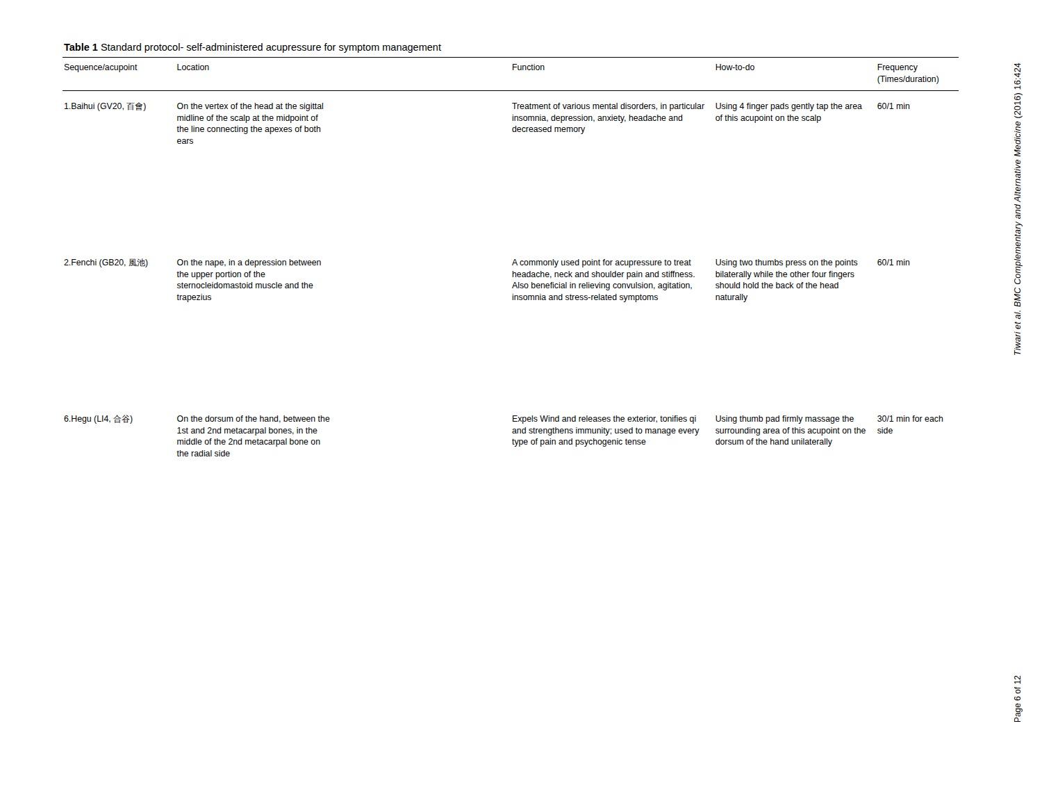Tiwari et al. BMC Complementary and Alternative Medicine (2016) 16:424
Page 6 of 12
Table 1 Standard protocol- self-administered acupressure for symptom management
| Sequence/acupoint | Location | Function | How-to-do | Frequency (Times/duration) |
| --- | --- | --- | --- | --- |
| 1.Baihui (GV20, 百會) | On the vertex of the head at the sigittal midline of the scalp at the midpoint of the line connecting the apexes of both ears | | Treatment of various mental disorders, in particular insomnia, depression, anxiety, headache and decreased memory | Using 4 finger pads gently tap the area of this acupoint on the scalp | 60/1 min |
| 2.Fenchi (GB20, 風池) | On the nape, in a depression between the upper portion of the sternocleidomastoid muscle and the trapezius | | A commonly used point for acupressure to treat headache, neck and shoulder pain and stiffness. Also beneficial in relieving convulsion, agitation, insomnia and stress-related symptoms | Using two thumbs press on the points bilaterally while the other four fingers should hold the back of the head naturally | 60/1 min |
| 6.Hegu (LI4, 合谷) | On the dorsum of the hand, between the 1st and 2nd metacarpal bones, in the middle of the 2nd metacarpal bone on the radial side | | Expels Wind and releases the exterior, tonifies qi and strengthens immunity; used to manage every type of pain and psychogenic tense | Using thumb pad firmly massage the surrounding area of this acupoint on the dorsum of the hand unilaterally | 30/1 min for each side |